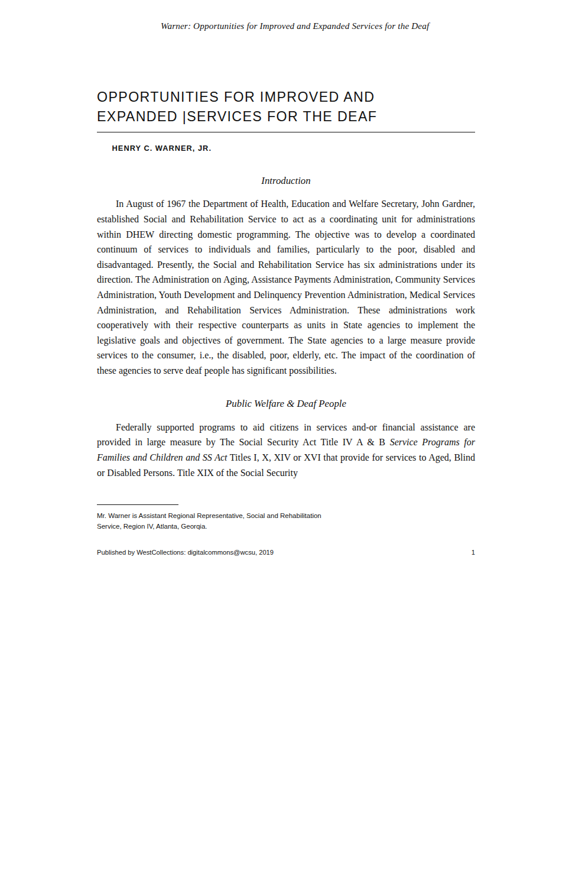Warner: Opportunities for Improved and Expanded Services for the Deaf
Opportunities for Improved and
Expanded |Services for the Deaf
Henry C. Warner, Jr.
Introduction
In August of 1967 the Department of Health, Education and Welfare Secretary, John Gardner, established Social and Rehabilitation Service to act as a coordinating unit for administrations within DHEW directing domestic programming. The objective was to develop a coordinated continuum of services to individuals and families, particularly to the poor, disabled and disadvantaged. Presently, the Social and Rehabilitation Service has six administrations under its direction. The Administration on Aging, Assistance Payments Administration, Community Services Administration, Youth Development and Delinquency Prevention Administration, Medical Services Administration, and Rehabilitation Services Administration. These administrations work cooperatively with their respective counterparts as units in State agencies to implement the legislative goals and objectives of government. The State agencies to a large measure provide services to the consumer, i.e., the disabled, poor, elderly, etc. The impact of the coordination of these agencies to serve deaf people has significant possibilities.
Public Welfare & Deaf People
Federally supported programs to aid citizens in services and-or financial assistance are provided in large measure by The Social Security Act Title IV A & B Service Programs for Families and Children and SS Act Titles I, X, XIV or XVI that provide for services to Aged, Blind or Disabled Persons. Title XIX of the Social Security
Mr. Warner is Assistant Regional Representative, Social and Rehabilitation Service, Region IV, Atlanta, Georqia.
Published by WestCollections: digitalcommons@wcsu, 2019 1